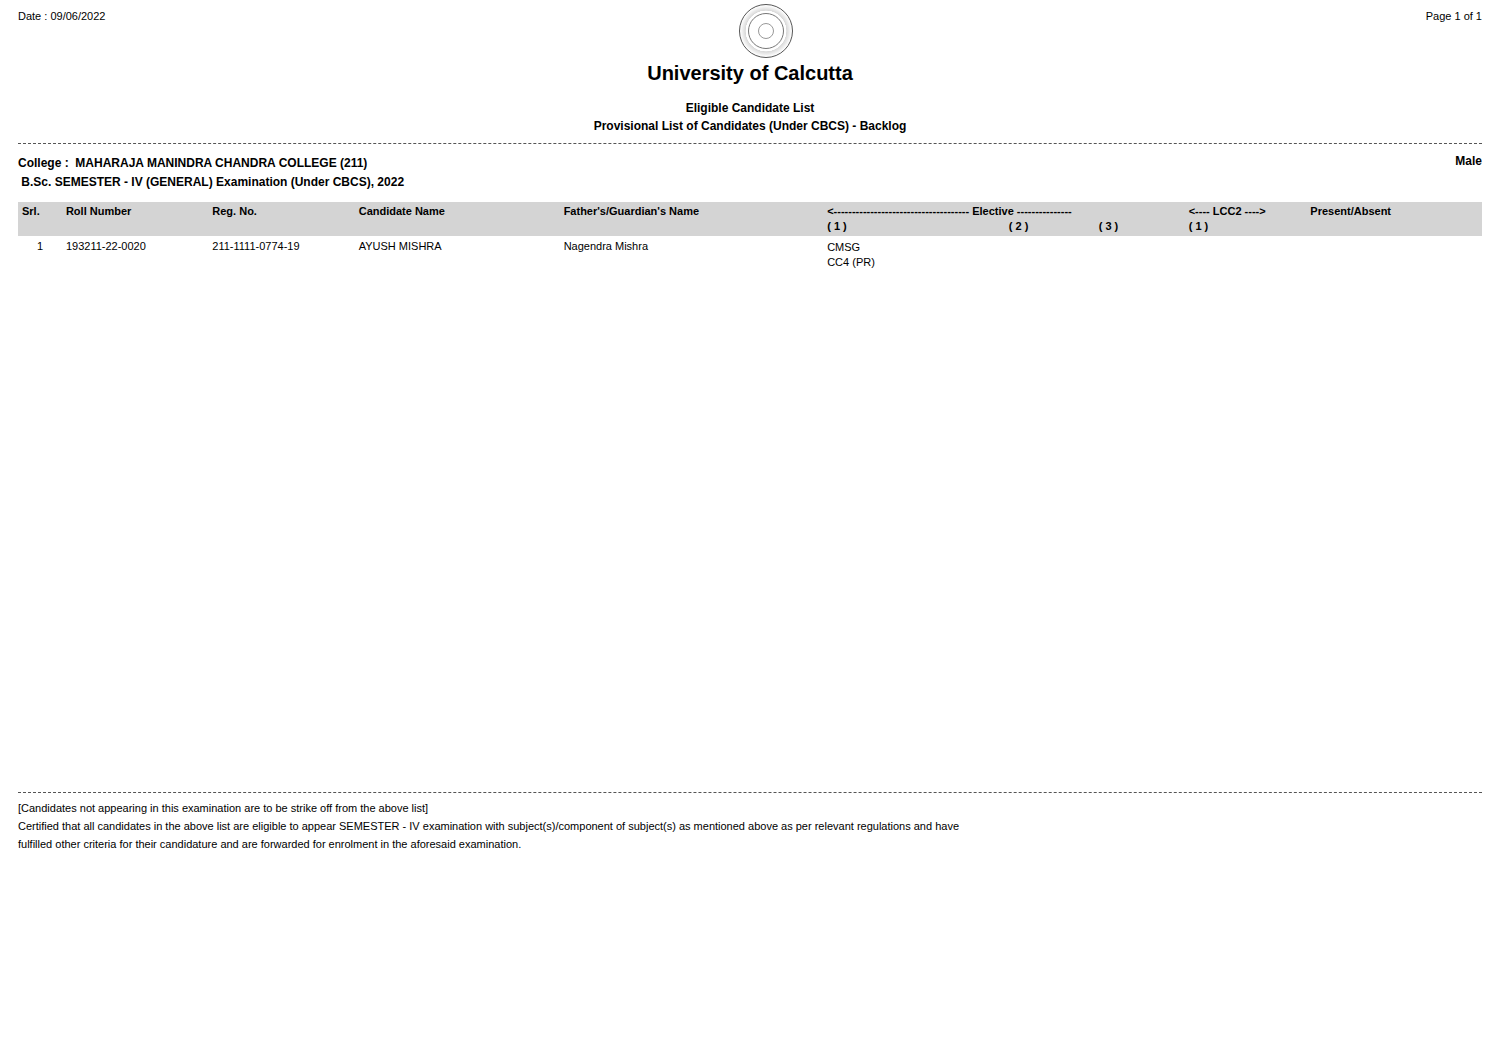Date : 09/06/2022
Page 1 of 1
University of Calcutta
Eligible Candidate List
Provisional List of Candidates (Under CBCS) - Backlog
College : MAHARAJA MANINDRA CHANDRA COLLEGE (211)
B.Sc. SEMESTER - IV (GENERAL) Examination (Under CBCS), 2022
Male
| Srl. | Roll Number | Reg. No. | Candidate Name | Father's/Guardian's Name | <------------------------------------- Elective --------------- | <---- LCC2 ----> | Present/Absent |
| --- | --- | --- | --- | --- | --- | --- | --- |
| | | | | | ( 1 ) | ( 2 ) | ( 3 ) | ( 1 ) | |
| 1 | 193211-22-0020 | 211-1111-0774-19 | AYUSH MISHRA | Nagendra Mishra | CMSG CC4 (PR) | | | | |
[Candidates not appearing in this examination are to be strike off from the above list]
Certified that all candidates in the above list are eligible to appear SEMESTER - IV examination with subject(s)/component of subject(s) as mentioned above as per relevant regulations and have
fulfilled other criteria for their candidature and are forwarded for enrolment in the aforesaid examination.